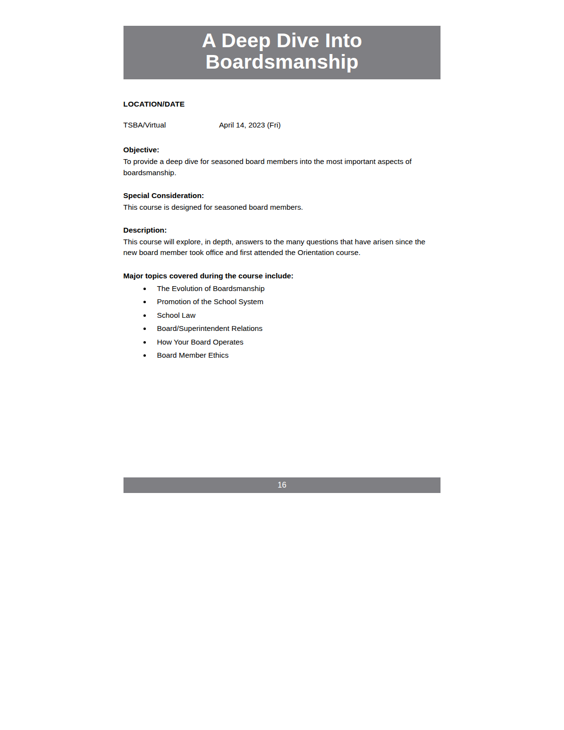A Deep Dive Into Boardsmanship
LOCATION/DATE
TSBA/Virtual April 14, 2023 (Fri)
Objective:
To provide a deep dive for seasoned board members into the most important aspects of boardsmanship.
Special Consideration:
This course is designed for seasoned board members.
Description:
This course will explore, in depth, answers to the many questions that have arisen since the new board member took office and first attended the Orientation course.
Major topics covered during the course include:
The Evolution of Boardsmanship
Promotion of the School System
School Law
Board/Superintendent Relations
How Your Board Operates
Board Member Ethics
16